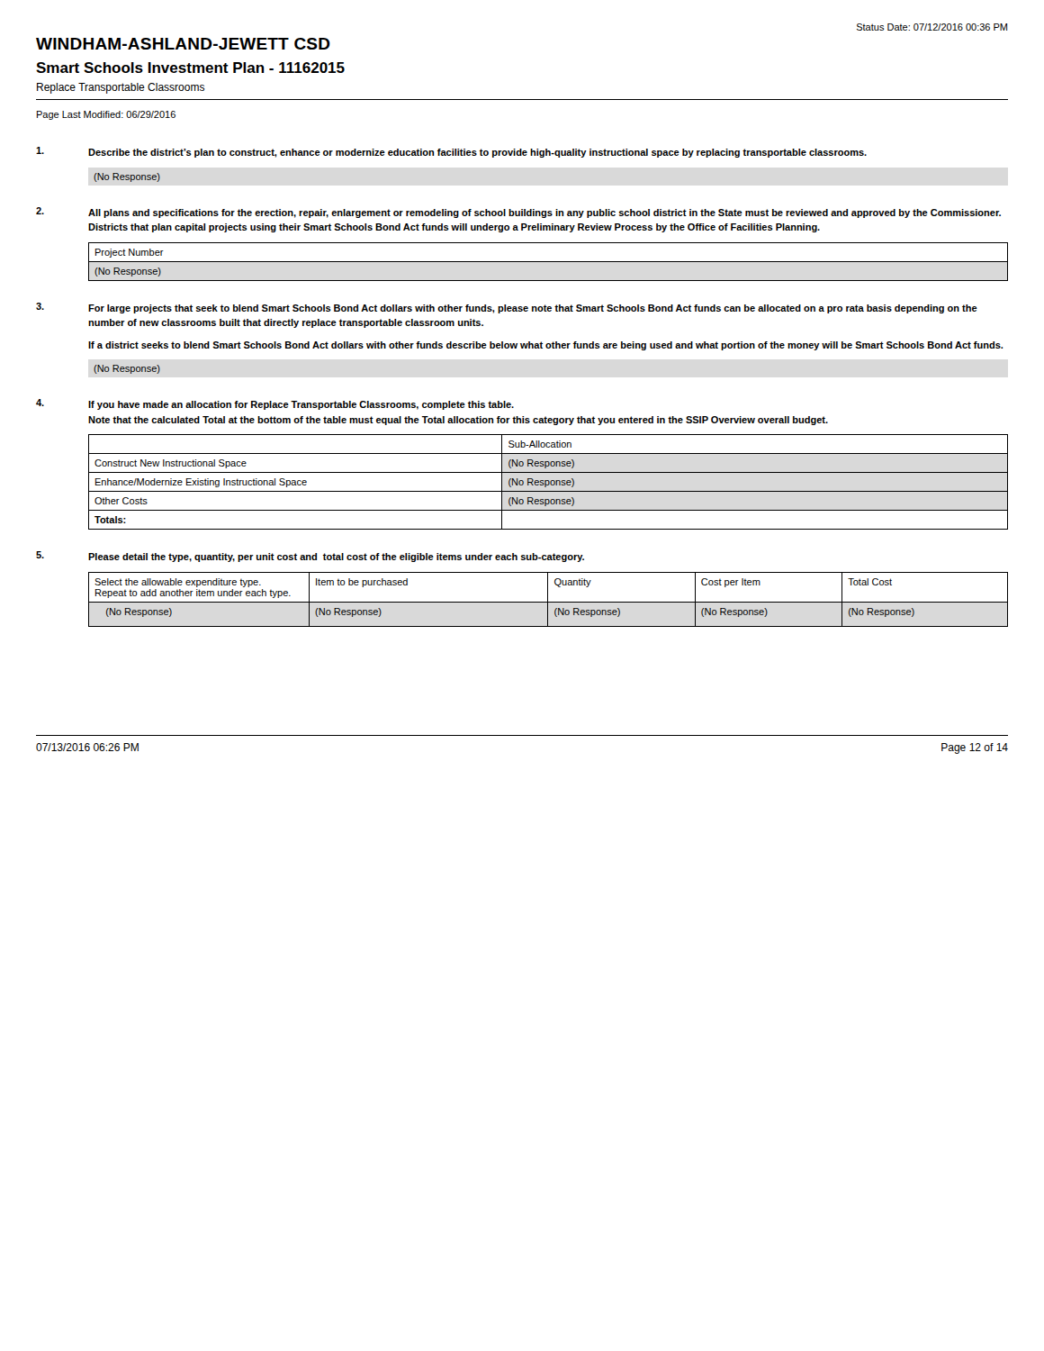Status Date: 07/12/2016 00:36 PM
WINDHAM-ASHLAND-JEWETT CSD
Smart Schools Investment Plan - 11162015
Replace Transportable Classrooms
Page Last Modified: 06/29/2016
1.
Describe the district’s plan to construct, enhance or modernize education facilities to provide high-quality instructional space by replacing transportable classrooms.
(No Response)
2.
All plans and specifications for the erection, repair, enlargement or remodeling of school buildings in any public school district in the State must be reviewed and approved by the Commissioner. Districts that plan capital projects using their Smart Schools Bond Act funds will undergo a Preliminary Review Process by the Office of Facilities Planning.
| Project Number |
| (No Response) |
3.
For large projects that seek to blend Smart Schools Bond Act dollars with other funds, please note that Smart Schools Bond Act funds can be allocated on a pro rata basis depending on the number of new classrooms built that directly replace transportable classroom units.
If a district seeks to blend Smart Schools Bond Act dollars with other funds describe below what other funds are being used and what portion of the money will be Smart Schools Bond Act funds.
(No Response)
4.
If you have made an allocation for Replace Transportable Classrooms, complete this table.
Note that the calculated Total at the bottom of the table must equal the Total allocation for this category that you entered in the SSIP Overview overall budget.
| | Sub-Allocation |
| Construct New Instructional Space | (No Response) |
| Enhance/Modernize Existing Instructional Space | (No Response) |
| Other Costs | (No Response) |
| Totals: | |
5.
Please detail the type, quantity, per unit cost and total cost of the eligible items under each sub-category.
| Select the allowable expenditure type. Repeat to add another item under each type. | Item to be purchased | Quantity | Cost per Item | Total Cost |
| --- | --- | --- | --- | --- |
| (No Response) | (No Response) | (No Response) | (No Response) | (No Response) |
07/13/2016 06:26 PM
Page 12 of 14